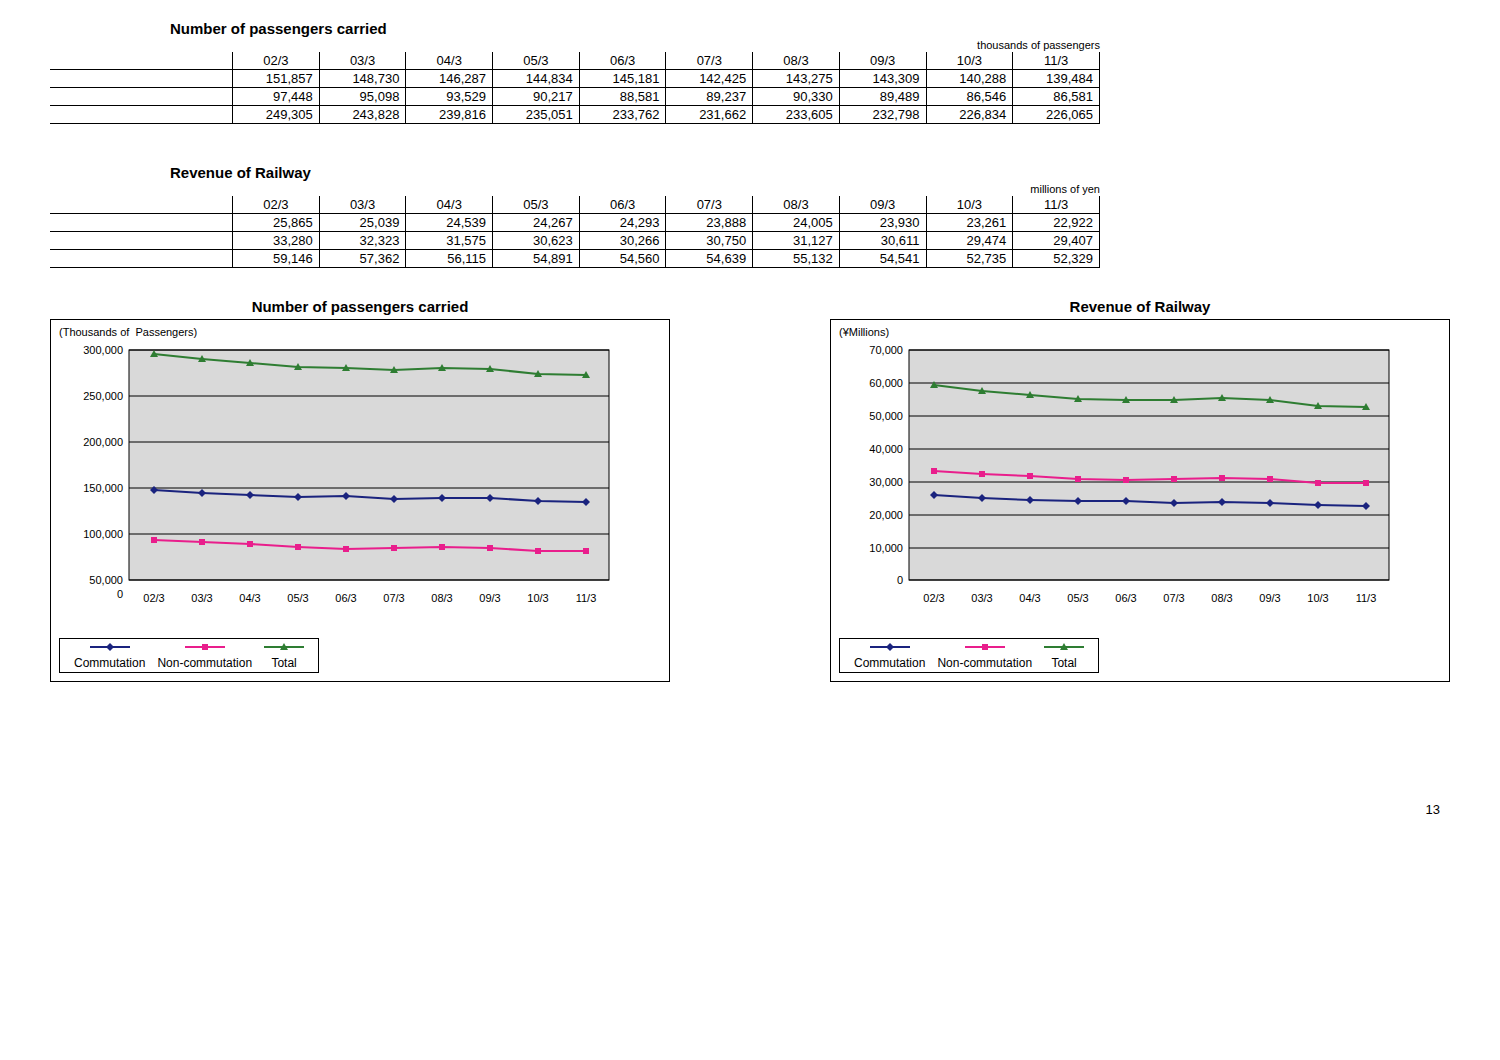Number of passengers carried
thousands of passengers
| | 02/3 | 03/3 | 04/3 | 05/3 | 06/3 | 07/3 | 08/3 | 09/3 | 10/3 | 11/3 |
| | 151,857 | 148,730 | 146,287 | 144,834 | 145,181 | 142,425 | 143,275 | 143,309 | 140,288 | 139,484 |
| | 97,448 | 95,098 | 93,529 | 90,217 | 88,581 | 89,237 | 90,330 | 89,489 | 86,546 | 86,581 |
| | 249,305 | 243,828 | 239,816 | 235,051 | 233,762 | 231,662 | 233,605 | 232,798 | 226,834 | 226,065 |
Revenue of Railway
millions of yen
| | 02/3 | 03/3 | 04/3 | 05/3 | 06/3 | 07/3 | 08/3 | 09/3 | 10/3 | 11/3 |
| | 25,865 | 25,039 | 24,539 | 24,267 | 24,293 | 23,888 | 24,005 | 23,930 | 23,261 | 22,922 |
| | 33,280 | 32,323 | 31,575 | 30,623 | 30,266 | 30,750 | 31,127 | 30,611 | 29,474 | 29,407 |
| | 59,146 | 57,362 | 56,115 | 54,891 | 54,560 | 54,639 | 55,132 | 54,541 | 52,735 | 52,329 |
Number of passengers carried
(Thousands of Passengers)
300,000 250,000 200,000 150,000 100,000 50,000 0 02/3 03/3 04/3 05/3 06/3 07/3 08/3 09/3 10/3 11/3
| Commutation | Non-commutation | Total |
Revenue of Railway
(¥Millions)
70,000 60,000 50,000 40,000 30,000 20,000 10,000 0 02/3 03/3 04/3 05/3 06/3 07/3 08/3 09/3 10/3 11/3
| Commutation | Non-commutation | Total |
13